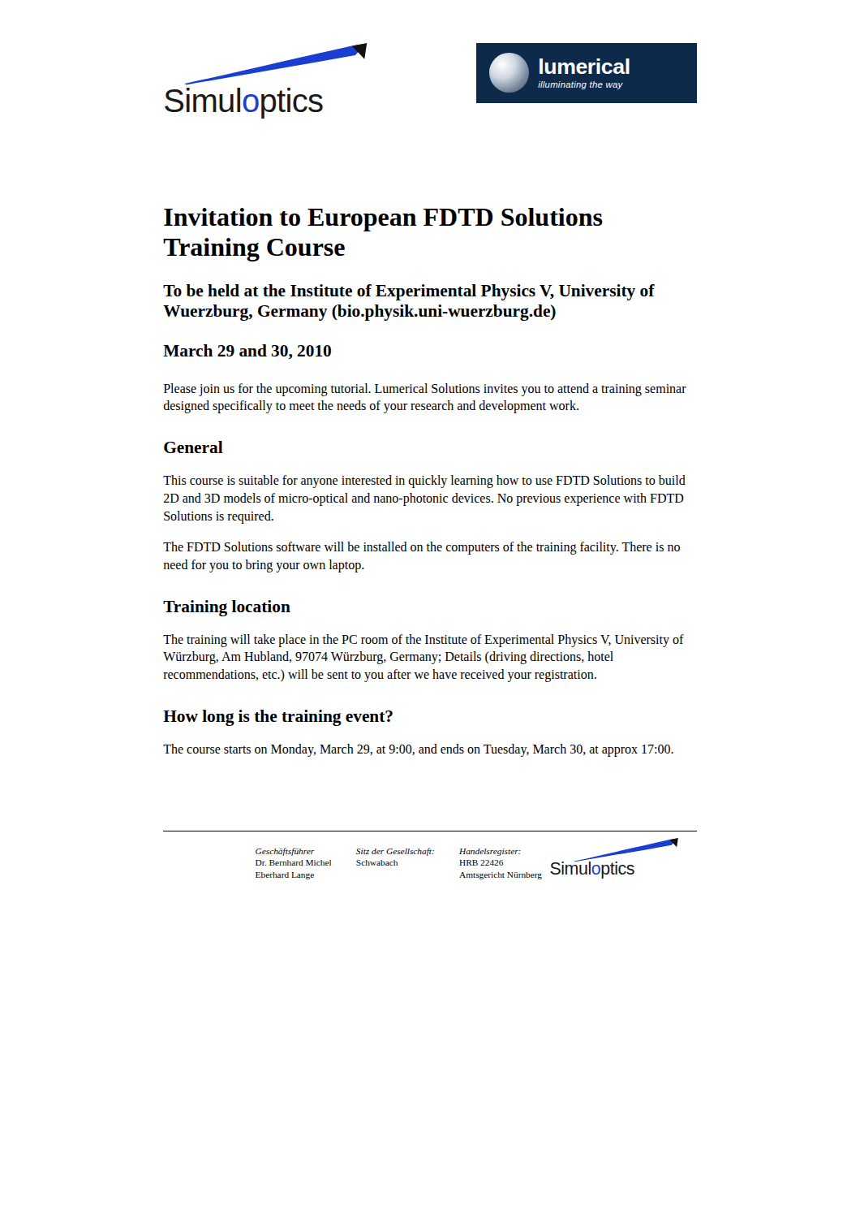Simuloptics
lumerical
illuminating the way
Invitation to European FDTD Solutions Training Course
To be held at the Institute of Experimental Physics V, University of Wuerzburg, Germany (bio.physik.uni-wuerzburg.de)
March 29 and 30, 2010
Please join us for the upcoming tutorial. Lumerical Solutions invites you to attend a training seminar designed specifically to meet the needs of your research and development work.
General
This course is suitable for anyone interested in quickly learning how to use FDTD Solutions to build 2D and 3D models of micro-optical and nano-photonic devices. No previous experience with FDTD Solutions is required.
The FDTD Solutions software will be installed on the computers of the training facility. There is no need for you to bring your own laptop.
Training location
The training will take place in the PC room of the Institute of Experimental Physics V, University of Würzburg, Am Hubland, 97074 Würzburg, Germany; Details (driving directions, hotel recommendations, etc.) will be sent to you after we have received your registration.
How long is the training event?
The course starts on Monday, March 29, at 9:00, and ends on Tuesday, March 30, at approx 17:00.
Geschäftsführer
Dr. Bernhard Michel
Eberhard Lange
Sitz der Gesellschaft:
Schwabach
Handelsregister:
HRB 22426
Amtsgericht Nürnberg
Simuloptics